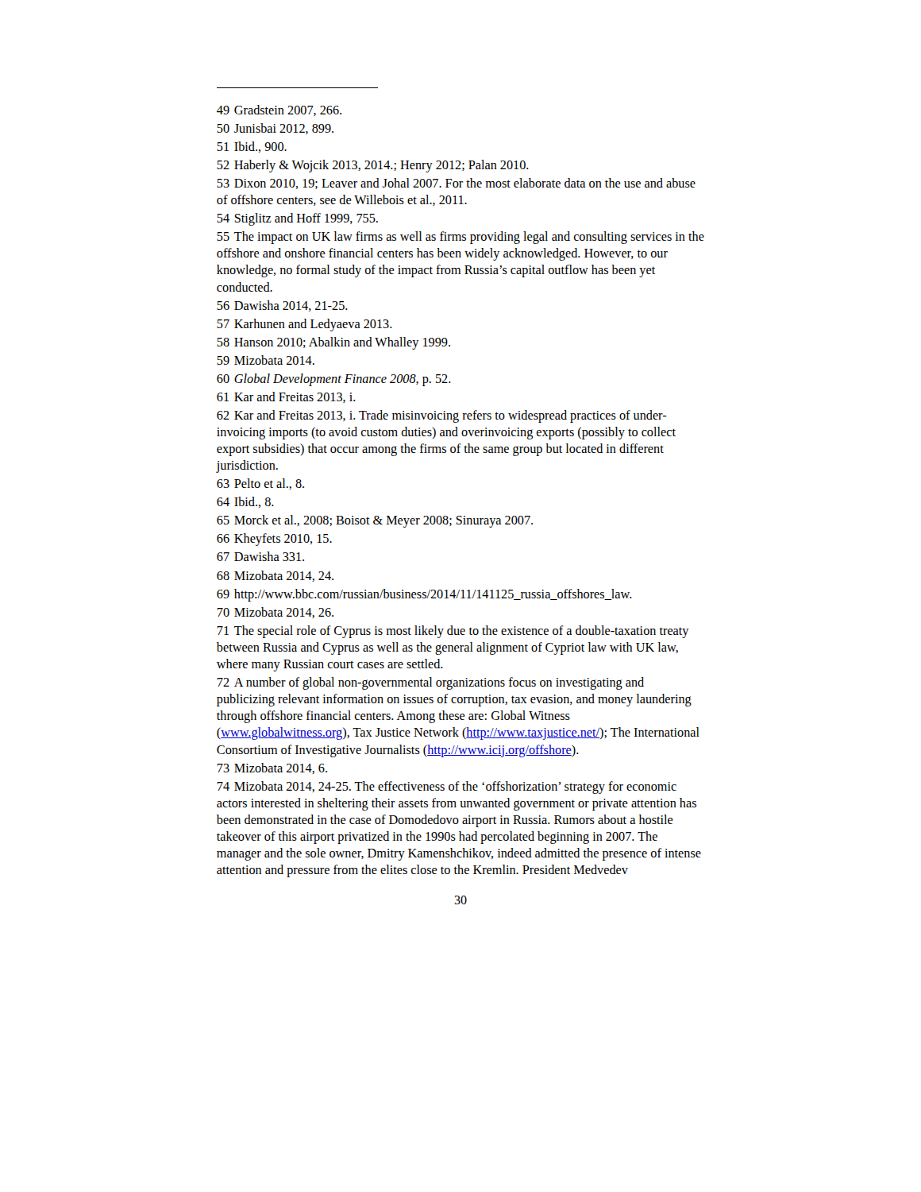49 Gradstein 2007, 266.
50 Junisbai 2012, 899.
51 Ibid., 900.
52 Haberly & Wojcik 2013, 2014.; Henry 2012; Palan 2010.
53 Dixon 2010, 19; Leaver and Johal 2007. For the most elaborate data on the use and abuse of offshore centers, see de Willebois et al., 2011.
54 Stiglitz and Hoff 1999, 755.
55 The impact on UK law firms as well as firms providing legal and consulting services in the offshore and onshore financial centers has been widely acknowledged. However, to our knowledge, no formal study of the impact from Russia’s capital outflow has been yet conducted.
56 Dawisha 2014, 21-25.
57 Karhunen and Ledyaeva 2013.
58 Hanson 2010; Abalkin and Whalley 1999.
59 Mizobata 2014.
60 Global Development Finance 2008, p. 52.
61 Kar and Freitas 2013, i.
62 Kar and Freitas 2013, i. Trade misinvoicing refers to widespread practices of under-invoicing imports (to avoid custom duties) and overinvoicing exports (possibly to collect export subsidies) that occur among the firms of the same group but located in different jurisdiction.
63 Pelto et al., 8.
64 Ibid., 8.
65 Morck et al., 2008; Boisot & Meyer 2008; Sinuraya 2007.
66 Kheyfets 2010, 15.
67 Dawisha 331.
68 Mizobata 2014, 24.
69http://www.bbc.com/russian/business/2014/11/141125_russia_offshores_law.
70 Mizobata 2014, 26.
71 The special role of Cyprus is most likely due to the existence of a double-taxation treaty between Russia and Cyprus as well as the general alignment of Cypriot law with UK law, where many Russian court cases are settled.
72 A number of global non-governmental organizations focus on investigating and publicizing relevant information on issues of corruption, tax evasion, and money laundering through offshore financial centers. Among these are: Global Witness (www.globalwitness.org), Tax Justice Network (http://www.taxjustice.net/); The International Consortium of Investigative Journalists (http://www.icij.org/offshore).
73 Mizobata 2014, 6.
74 Mizobata 2014, 24-25. The effectiveness of the ‘offshorization’ strategy for economic actors interested in sheltering their assets from unwanted government or private attention has been demonstrated in the case of Domodedovo airport in Russia. Rumors about a hostile takeover of this airport privatized in the 1990s had percolated beginning in 2007. The manager and the sole owner, Dmitry Kamenshchikov, indeed admitted the presence of intense attention and pressure from the elites close to the Kremlin. President Medvedev
30